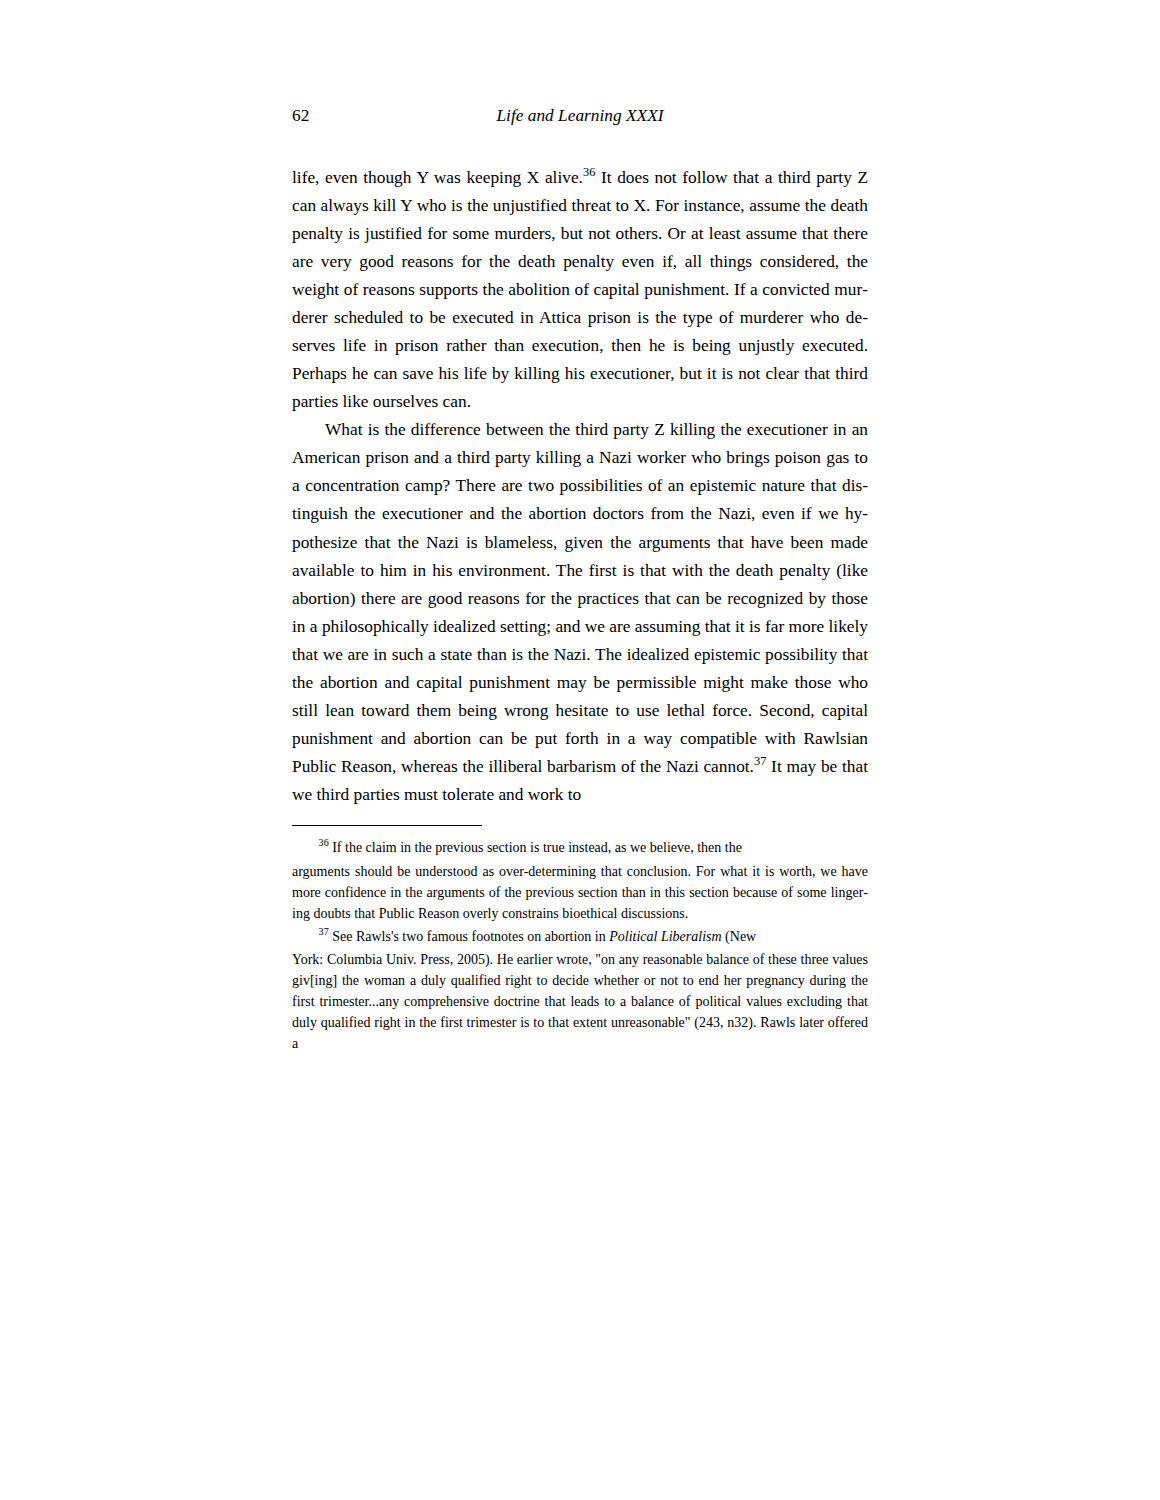62
Life and Learning XXXI
life, even though Y was keeping X alive.36 It does not follow that a third party Z can always kill Y who is the unjustified threat to X. For instance, assume the death penalty is justified for some murders, but not others. Or at least assume that there are very good reasons for the death penalty even if, all things considered, the weight of reasons supports the abolition of capital punishment. If a convicted murderer scheduled to be executed in Attica prison is the type of murderer who deserves life in prison rather than execution, then he is being unjustly executed. Perhaps he can save his life by killing his executioner, but it is not clear that third parties like ourselves can.
What is the difference between the third party Z killing the executioner in an American prison and a third party killing a Nazi worker who brings poison gas to a concentration camp? There are two possibilities of an epistemic nature that distinguish the executioner and the abortion doctors from the Nazi, even if we hypothesize that the Nazi is blameless, given the arguments that have been made available to him in his environment. The first is that with the death penalty (like abortion) there are good reasons for the practices that can be recognized by those in a philosophically idealized setting; and we are assuming that it is far more likely that we are in such a state than is the Nazi. The idealized epistemic possibility that the abortion and capital punishment may be permissible might make those who still lean toward them being wrong hesitate to use lethal force. Second, capital punishment and abortion can be put forth in a way compatible with Rawlsian Public Reason, whereas the illiberal barbarism of the Nazi cannot.37 It may be that we third parties must tolerate and work to
36 If the claim in the previous section is true instead, as we believe, then the
arguments should be understood as over-determining that conclusion. For what it is worth, we have more confidence in the arguments of the previous section than in this section because of some lingering doubts that Public Reason overly constrains bioethical discussions.
37 See Rawls's two famous footnotes on abortion in Political Liberalism (New
York: Columbia Univ. Press, 2005). He earlier wrote, "on any reasonable balance of these three values giv[ing] the woman a duly qualified right to decide whether or not to end her pregnancy during the first trimester...any comprehensive doctrine that leads to a balance of political values excluding that duly qualified right in the first trimester is to that extent unreasonable" (243, n32). Rawls later offered a